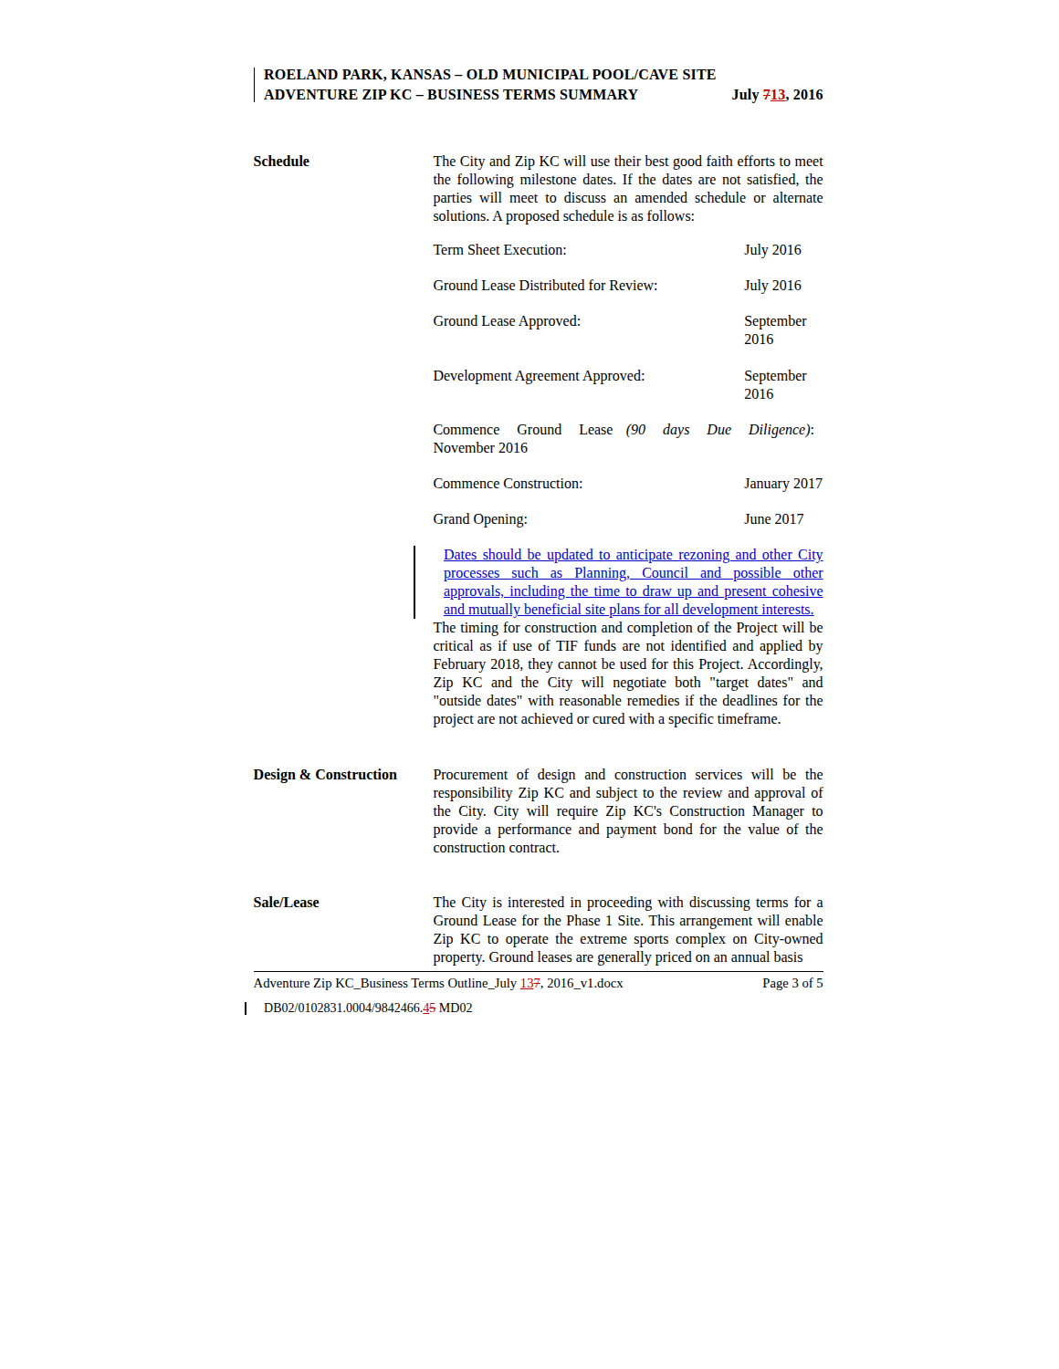ROELAND PARK, KANSAS – OLD MUNICIPAL POOL/CAVE SITE
ADVENTURE ZIP KC – BUSINESS TERMS SUMMARY July 713, 2016
Schedule
The City and Zip KC will use their best good faith efforts to meet the following milestone dates. If the dates are not satisfied, the parties will meet to discuss an amended schedule or alternate solutions. A proposed schedule is as follows:
Term Sheet Execution:
July 2016
Ground Lease Distributed for Review:
July 2016
Ground Lease Approved:
September 2016
Development Agreement Approved:
September 2016
Commence Ground Lease (90 days Due Diligence): November 2016
Commence Construction:
January 2017
Grand Opening:
June 2017
Dates should be updated to anticipate rezoning and other City processes such as Planning, Council and possible other approvals, including the time to draw up and present cohesive and mutually beneficial site plans for all development interests.
The timing for construction and completion of the Project will be critical as if use of TIF funds are not identified and applied by February 2018, they cannot be used for this Project. Accordingly, Zip KC and the City will negotiate both "target dates" and "outside dates" with reasonable remedies if the deadlines for the project are not achieved or cured with a specific timeframe.
Design & Construction
Procurement of design and construction services will be the responsibility Zip KC and subject to the review and approval of the City. City will require Zip KC's Construction Manager to provide a performance and payment bond for the value of the construction contract.
Sale/Lease
The City is interested in proceeding with discussing terms for a Ground Lease for the Phase 1 Site. This arrangement will enable Zip KC to operate the extreme sports complex on City-owned property. Ground leases are generally priced on an annual basis
Adventure Zip KC_Business Terms Outline_July 137, 2016_v1.docx Page 3 of 5
DB02/0102831.0004/9842466.45 MD02